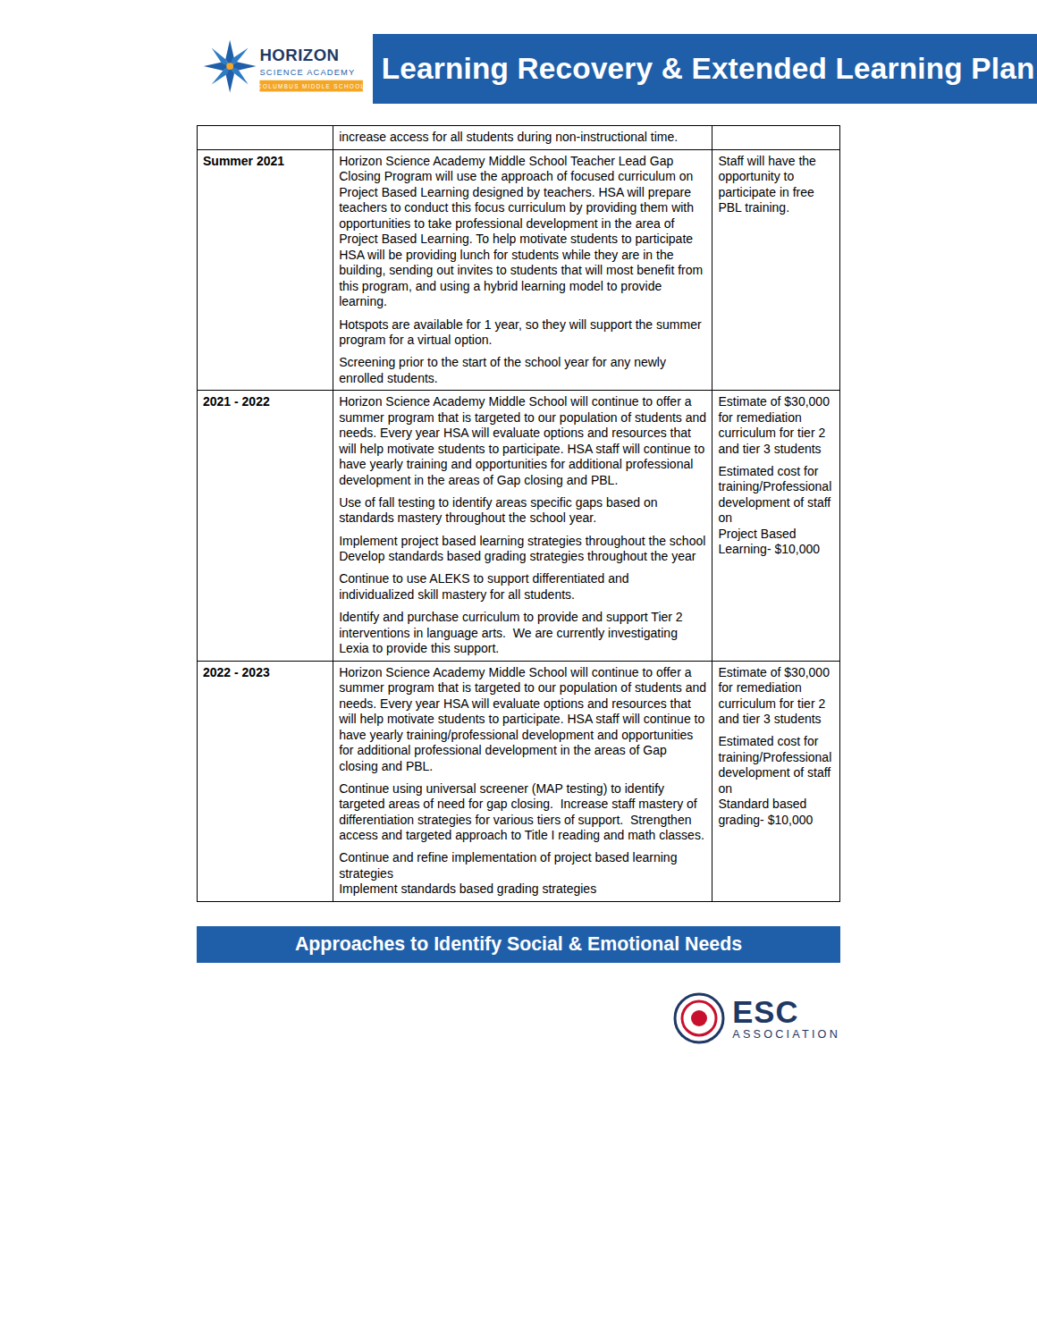HORIZON SCIENCE ACADEMY COLUMBUS MIDDLE SCHOOL
Learning Recovery & Extended Learning Plan
| | increase access for all students during non-instructional time. | |
| Summer 2021 | Horizon Science Academy Middle School Teacher Lead Gap Closing Program will use the approach of focused curriculum on Project Based Learning designed by teachers. HSA will prepare teachers to conduct this focus curriculum by providing them with opportunities to take professional development in the area of Project Based Learning. To help motivate students to participate HSA will be providing lunch for students while they are in the building, sending out invites to students that will most benefit from this program, and using a hybrid learning model to provide learning. Hotspots are available for 1 year, so they will support the summer program for a virtual option. Screening prior to the start of the school year for any newly enrolled students. | Staff will have the opportunity to participate in free PBL training. |
| 2021 - 2022 | Horizon Science Academy Middle School will continue to offer a summer program that is targeted to our population of students and needs. Every year HSA will evaluate options and resources that will help motivate students to participate. HSA staff will continue to have yearly training and opportunities for additional professional development in the areas of Gap closing and PBL. Use of fall testing to identify areas specific gaps based on standards mastery throughout the school year. Implement project based learning strategies throughout the school Develop standards based grading strategies throughout the year Continue to use ALEKS to support differentiated and individualized skill mastery for all students. Identify and purchase curriculum to provide and support Tier 2 interventions in language arts. We are currently investigating Lexia to provide this support. | Estimate of $30,000 for remediation curriculum for tier 2 and tier 3 students Estimated cost for training/Professional development of staff on Project Based Learning- $10,000 |
| 2022 - 2023 | Horizon Science Academy Middle School will continue to offer a summer program that is targeted to our population of students and needs. Every year HSA will evaluate options and resources that will help motivate students to participate. HSA staff will continue to have yearly training/professional development and opportunities for additional professional development in the areas of Gap closing and PBL. Continue using universal screener (MAP testing) to identify targeted areas of need for gap closing. Increase staff mastery of differentiation strategies for various tiers of support. Strengthen access and targeted approach to Title I reading and math classes. Continue and refine implementation of project based learning strategies Implement standards based grading strategies | Estimate of $30,000 for remediation curriculum for tier 2 and tier 3 students Estimated cost for training/Professional development of staff on Standard based grading- $10,000 |
Approaches to Identify Social & Emotional Needs
ESC ASSOCIATION